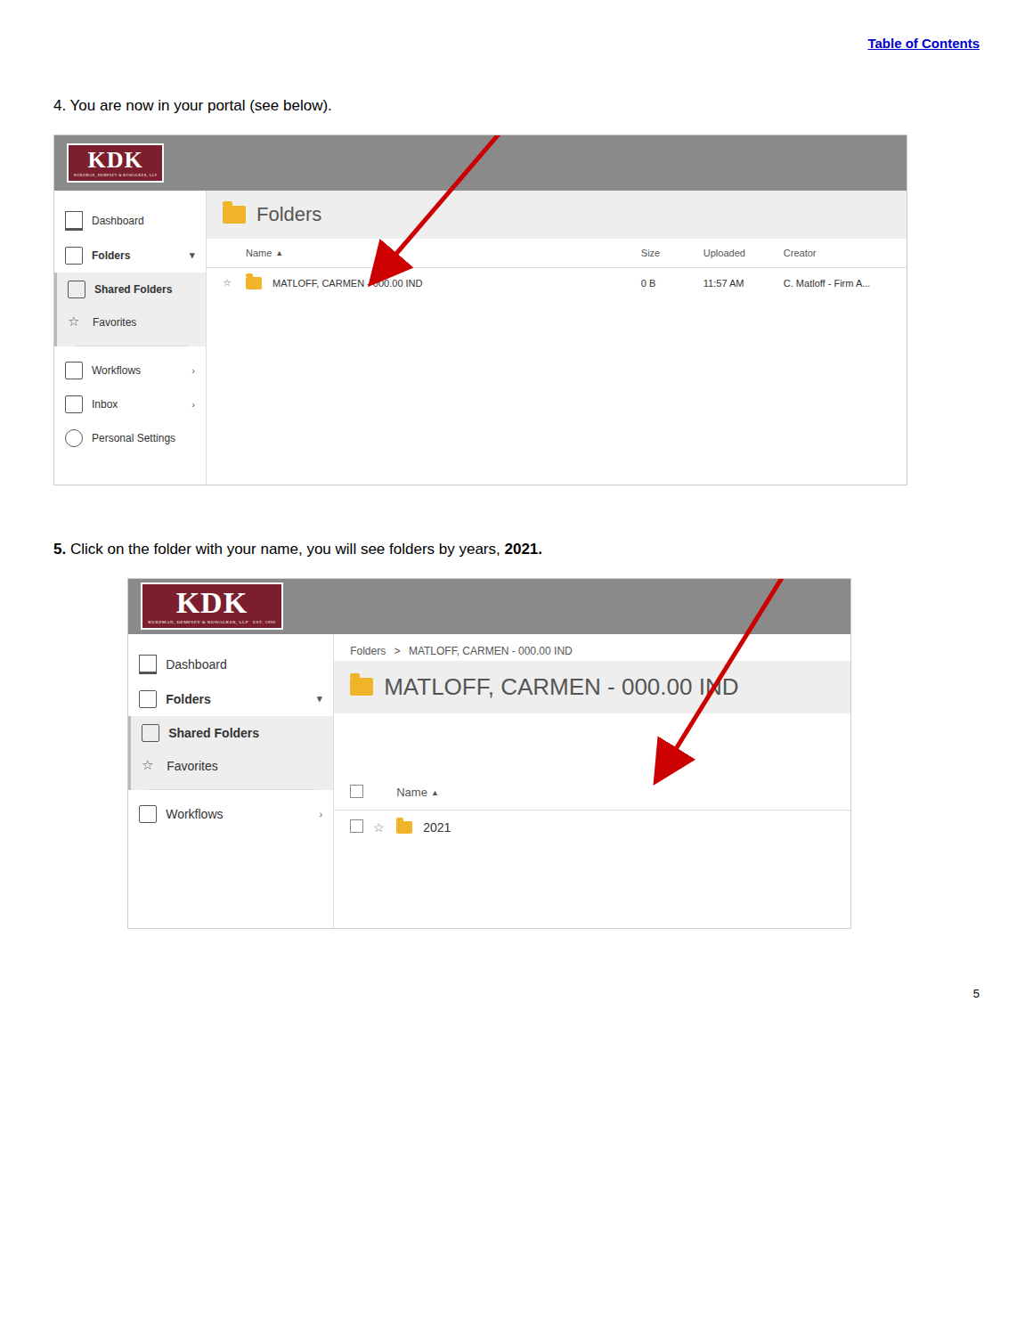Table of Contents
4. You are now in your portal (see below).
KDK
KURZMAN, DEMPSEY & KOWALKER, LLP
Dashboard
Folders▾
Shared Folders
☆Favorites
Workflows›
Inbox›
Personal Settings
Folders
Name ▲
Size
Uploaded
Creator
☆
MATLOFF, CARMEN - 000.00 IND
0 B
11:57 AM
C. Matloff - Firm A...
5. Click on the folder with your name, you will see folders by years, 2021.
KDK
KURZMAN, DEMPSEY & KOWALKER, LLP EST. 1996
Dashboard
Folders▾
Shared Folders
☆Favorites
Workflows›
Folders > MATLOFF, CARMEN - 000.00 IND
MATLOFF, CARMEN - 000.00 IND
Name ▲
☆
2021
5